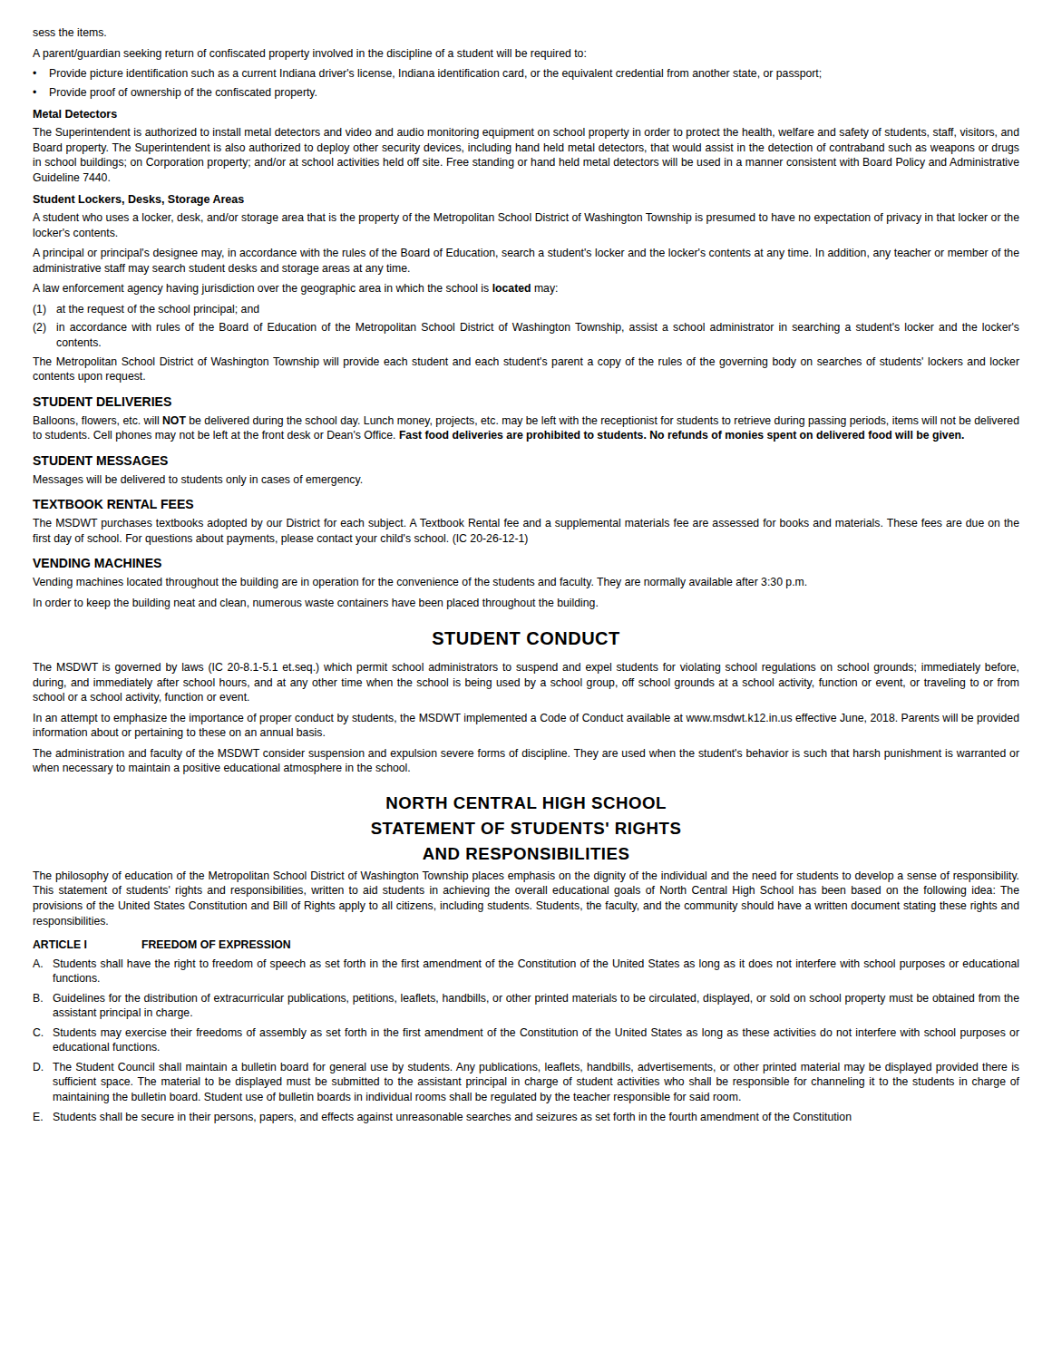sess the items.
A parent/guardian seeking return of confiscated property involved in the discipline of a student will be required to:
•
Provide picture identification such as a current Indiana driver's license, Indiana identification card, or the equivalent credential from another state, or passport;
•
Provide proof of ownership of the confiscated property.
Metal Detectors
The Superintendent is authorized to install metal detectors and video and audio monitoring equipment on school property in order to protect the health, welfare and safety of students, staff, visitors, and Board property. The Superintendent is also authorized to deploy other security devices, including hand held metal detectors, that would assist in the detection of contraband such as weapons or drugs in school buildings; on Corporation property; and/or at school activities held off site. Free standing or hand held metal detectors will be used in a manner consistent with Board Policy and Administrative Guideline 7440.
Student Lockers, Desks, Storage Areas
A student who uses a locker, desk, and/or storage area that is the property of the Metropolitan School District of Washington Township is presumed to have no expectation of privacy in that locker or the locker's contents.
A principal or principal's designee may, in accordance with the rules of the Board of Education, search a student's locker and the locker's contents at any time. In addition, any teacher or member of the administrative staff may search student desks and storage areas at any time.
A law enforcement agency having jurisdiction over the geographic area in which the school is located may:
(1)
at the request of the school principal; and
(2)
in accordance with rules of the Board of Education of the Metropolitan School District of Washington Township, assist a school administrator in searching a student's locker and the locker's contents.
The Metropolitan School District of Washington Township will provide each student and each student's parent a copy of the rules of the governing body on searches of students' lockers and locker contents upon request.
STUDENT DELIVERIES
Balloons, flowers, etc. will NOT be delivered during the school day. Lunch money, projects, etc. may be left with the receptionist for students to retrieve during passing periods, items will not be delivered to students. Cell phones may not be left at the front desk or Dean's Office. Fast food deliveries are prohibited to students. No refunds of monies spent on delivered food will be given.
STUDENT MESSAGES
Messages will be delivered to students only in cases of emergency.
TEXTBOOK RENTAL FEES
The MSDWT purchases textbooks adopted by our District for each subject. A Textbook Rental fee and a supplemental materials fee are assessed for books and materials. These fees are due on the first day of school. For questions about payments, please contact your child's school. (IC 20-26-12-1)
VENDING MACHINES
Vending machines located throughout the building are in operation for the convenience of the students and faculty. They are normally available after 3:30 p.m.
In order to keep the building neat and clean, numerous waste containers have been placed throughout the building.
STUDENT CONDUCT
The MSDWT is governed by laws (IC 20-8.1-5.1 et.seq.) which permit school administrators to suspend and expel students for violating school regulations on school grounds; immediately before, during, and immediately after school hours, and at any other time when the school is being used by a school group, off school grounds at a school activity, function or event, or traveling to or from school or a school activity, function or event.
In an attempt to emphasize the importance of proper conduct by students, the MSDWT implemented a Code of Conduct available at www.msdwt.k12.in.us effective June, 2018. Parents will be provided information about or pertaining to these on an annual basis.
The administration and faculty of the MSDWT consider suspension and expulsion severe forms of discipline. They are used when the student's behavior is such that harsh punishment is warranted or when necessary to maintain a positive educational atmosphere in the school.
NORTH CENTRAL HIGH SCHOOL
STATEMENT OF STUDENTS' RIGHTS
AND RESPONSIBILITIES
The philosophy of education of the Metropolitan School District of Washington Township places emphasis on the dignity of the individual and the need for students to develop a sense of responsibility. This statement of students' rights and responsibilities, written to aid students in achieving the overall educational goals of North Central High School has been based on the following idea: The provisions of the United States Constitution and Bill of Rights apply to all citizens, including students. Students, the faculty, and the community should have a written document stating these rights and responsibilities.
ARTICLE I
FREEDOM OF EXPRESSION
A.
Students shall have the right to freedom of speech as set forth in the first amendment of the Constitution of the United States as long as it does not interfere with school purposes or educational functions.
B.
Guidelines for the distribution of extracurricular publications, petitions, leaflets, handbills, or other printed materials to be circulated, displayed, or sold on school property must be obtained from the assistant principal in charge.
C.
Students may exercise their freedoms of assembly as set forth in the first amendment of the Constitution of the United States as long as these activities do not interfere with school purposes or educational functions.
D.
The Student Council shall maintain a bulletin board for general use by students. Any publications, leaflets, handbills, advertisements, or other printed material may be displayed provided there is sufficient space. The material to be displayed must be submitted to the assistant principal in charge of student activities who shall be responsible for channeling it to the students in charge of maintaining the bulletin board. Student use of bulletin boards in individual rooms shall be regulated by the teacher responsible for said room.
E.
Students shall be secure in their persons, papers, and effects against unreasonable searches and seizures as set forth in the fourth amendment of the Constitution